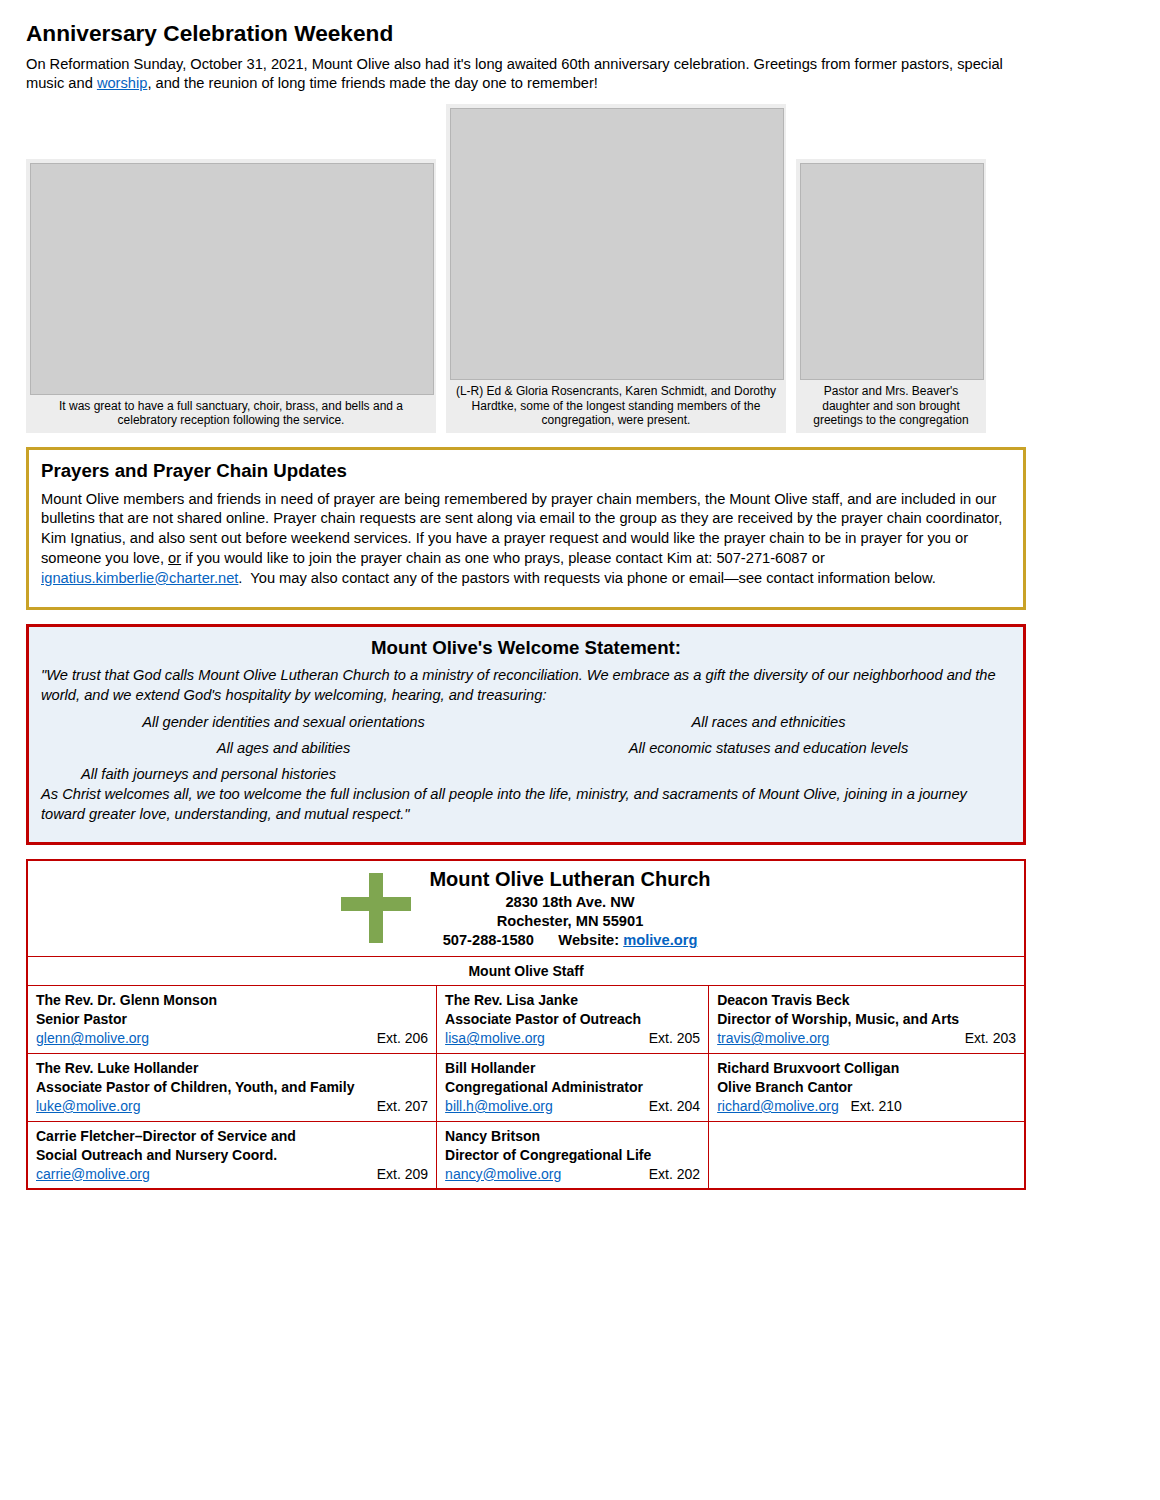Anniversary Celebration Weekend
On Reformation Sunday, October 31, 2021, Mount Olive also had it's long awaited 60th anniversary celebration. Greetings from former pastors, special music and worship, and the reunion of long time friends made the day one to remember!
It was great to have a full sanctuary, choir, brass, and bells and a celebratory reception following the service.
(L-R) Ed & Gloria Rosencrants, Karen Schmidt, and Dorothy Hardtke, some of the longest standing members of the congregation, were present.
Pastor and Mrs. Beaver's daughter and son brought greetings to the congregation
Prayers and Prayer Chain Updates
Mount Olive members and friends in need of prayer are being remembered by prayer chain members, the Mount Olive staff, and are included in our bulletins that are not shared online. Prayer chain requests are sent along via email to the group as they are received by the prayer chain coordinator, Kim Ignatius, and also sent out before weekend services. If you have a prayer request and would like the prayer chain to be in prayer for you or someone you love, or if you would like to join the prayer chain as one who prays, please contact Kim at: 507-271-6087 or ignatius.kimberlie@charter.net. You may also contact any of the pastors with requests via phone or email—see contact information below.
Mount Olive's Welcome Statement:
"We trust that God calls Mount Olive Lutheran Church to a ministry of reconciliation. We embrace as a gift the diversity of our neighborhood and the world, and we extend God's hospitality by welcoming, hearing, and treasuring:
All gender identities and sexual orientations
All races and ethnicities
All ages and abilities
All economic statuses and education levels
All faith journeys and personal histories
As Christ welcomes all, we too welcome the full inclusion of all people into the life, ministry, and sacraments of Mount Olive, joining in a journey toward greater love, understanding, and mutual respect."
| Mount Olive Lutheran Church 2830 18th Ave. NW Rochester, MN 55901 507-288-1580 Website: molive.org |
| Mount Olive Staff |
| The Rev. Dr. Glenn Monson Senior Pastor glenn@molive.org Ext. 206 | The Rev. Lisa Janke Associate Pastor of Outreach lisa@molive.org Ext. 205 | Deacon Travis Beck Director of Worship, Music, and Arts travis@molive.org Ext. 203 |
| The Rev. Luke Hollander Associate Pastor of Children, Youth, and Family luke@molive.org Ext. 207 | Bill Hollander Congregational Administrator bill.h@molive.org Ext. 204 | Richard Bruxvoort Colligan Olive Branch Cantor richard@molive.org Ext. 210 |
| Carrie Fletcher–Director of Service and Social Outreach and Nursery Coord. carrie@molive.org Ext. 209 | Nancy Britson Director of Congregational Life nancy@molive.org Ext. 202 | |